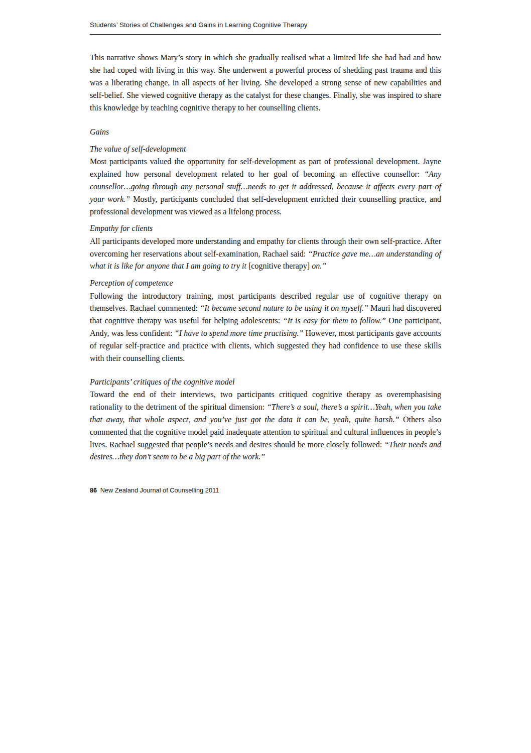Students’ Stories of Challenges and Gains in Learning Cognitive Therapy
This narrative shows Mary’s story in which she gradually realised what a limited life she had had and how she had coped with living in this way. She underwent a powerful process of shedding past trauma and this was a liberating change, in all aspects of her living. She developed a strong sense of new capabilities and self-belief. She viewed cognitive therapy as the catalyst for these changes. Finally, she was inspired to share this knowledge by teaching cognitive therapy to her counselling clients.
Gains
The value of self-development
Most participants valued the opportunity for self-development as part of professional development. Jayne explained how personal development related to her goal of becoming an effective counsellor: “Any counsellor…going through any personal stuff…needs to get it addressed, because it affects every part of your work.” Mostly, participants concluded that self-development enriched their counselling practice, and professional development was viewed as a lifelong process.
Empathy for clients
All participants developed more understanding and empathy for clients through their own self-practice. After overcoming her reservations about self-examination, Rachael said: “Practice gave me…an understanding of what it is like for anyone that I am going to try it [cognitive therapy] on.”
Perception of competence
Following the introductory training, most participants described regular use of cognitive therapy on themselves. Rachael commented: “It became second nature to be using it on myself.” Mauri had discovered that cognitive therapy was useful for helping adolescents: “It is easy for them to follow.” One participant, Andy, was less confident: “I have to spend more time practising.” However, most participants gave accounts of regular self-practice and practice with clients, which suggested they had confidence to use these skills with their counselling clients.
Participants’ critiques of the cognitive model
Toward the end of their interviews, two participants critiqued cognitive therapy as overemphasising rationality to the detriment of the spiritual dimension: “There’s a soul, there’s a spirit…Yeah, when you take that away, that whole aspect, and you’ve just got the data it can be, yeah, quite harsh.” Others also commented that the cognitive model paid inadequate attention to spiritual and cultural influences in people’s lives. Rachael suggested that people’s needs and desires should be more closely followed: “Their needs and desires…they don’t seem to be a big part of the work.”
86 New Zealand Journal of Counselling 2011